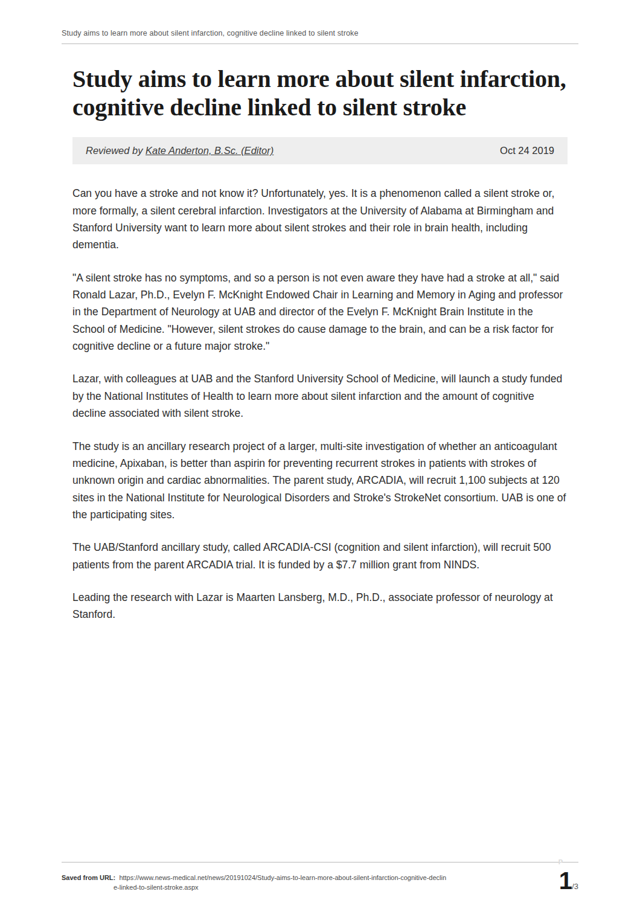Study aims to learn more about silent infarction, cognitive decline linked to silent stroke
Study aims to learn more about silent infarction, cognitive decline linked to silent stroke
Reviewed by Kate Anderton, B.Sc. (Editor) Oct 24 2019
Can you have a stroke and not know it? Unfortunately, yes. It is a phenomenon called a silent stroke or, more formally, a silent cerebral infarction. Investigators at the University of Alabama at Birmingham and Stanford University want to learn more about silent strokes and their role in brain health, including dementia.
"A silent stroke has no symptoms, and so a person is not even aware they have had a stroke at all," said Ronald Lazar, Ph.D., Evelyn F. McKnight Endowed Chair in Learning and Memory in Aging and professor in the Department of Neurology at UAB and director of the Evelyn F. McKnight Brain Institute in the School of Medicine. "However, silent strokes do cause damage to the brain, and can be a risk factor for cognitive decline or a future major stroke."
Lazar, with colleagues at UAB and the Stanford University School of Medicine, will launch a study funded by the National Institutes of Health to learn more about silent infarction and the amount of cognitive decline associated with silent stroke.
The study is an ancillary research project of a larger, multi-site investigation of whether an anticoagulant medicine, Apixaban, is better than aspirin for preventing recurrent strokes in patients with strokes of unknown origin and cardiac abnormalities. The parent study, ARCADIA, will recruit 1,100 subjects at 120 sites in the National Institute for Neurological Disorders and Stroke's StrokeNet consortium. UAB is one of the participating sites.
The UAB/Stanford ancillary study, called ARCADIA-CSI (cognition and silent infarction), will recruit 500 patients from the parent ARCADIA trial. It is funded by a $7.7 million grant from NINDS.
Leading the research with Lazar is Maarten Lansberg, M.D., Ph.D., associate professor of neurology at Stanford.
Saved from URL: https://www.news-medical.net/news/20191024/Study-aims-to-learn-more-about-silent-infarction-cognitive-declin e-linked-to-silent-stroke.aspx
P 1/3